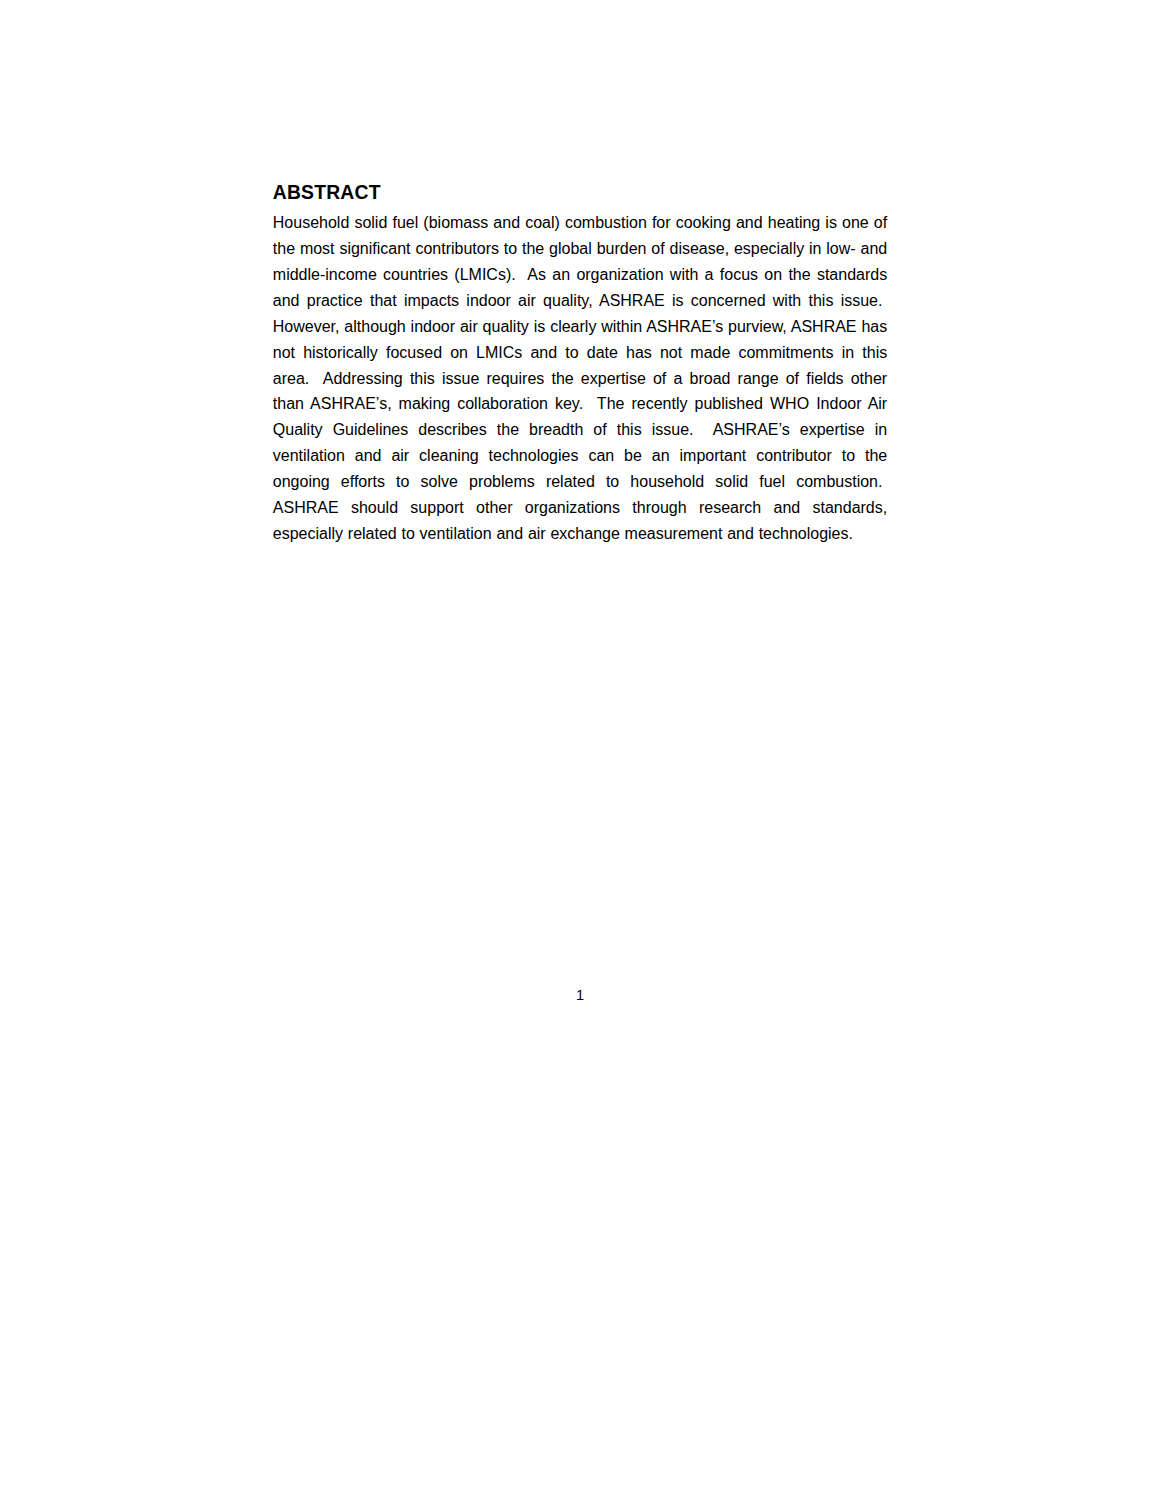ABSTRACT
Household solid fuel (biomass and coal) combustion for cooking and heating is one of the most significant contributors to the global burden of disease, especially in low- and middle-income countries (LMICs). As an organization with a focus on the standards and practice that impacts indoor air quality, ASHRAE is concerned with this issue. However, although indoor air quality is clearly within ASHRAE’s purview, ASHRAE has not historically focused on LMICs and to date has not made commitments in this area. Addressing this issue requires the expertise of a broad range of fields other than ASHRAE’s, making collaboration key. The recently published WHO Indoor Air Quality Guidelines describes the breadth of this issue. ASHRAE’s expertise in ventilation and air cleaning technologies can be an important contributor to the ongoing efforts to solve problems related to household solid fuel combustion. ASHRAE should support other organizations through research and standards, especially related to ventilation and air exchange measurement and technologies.
1